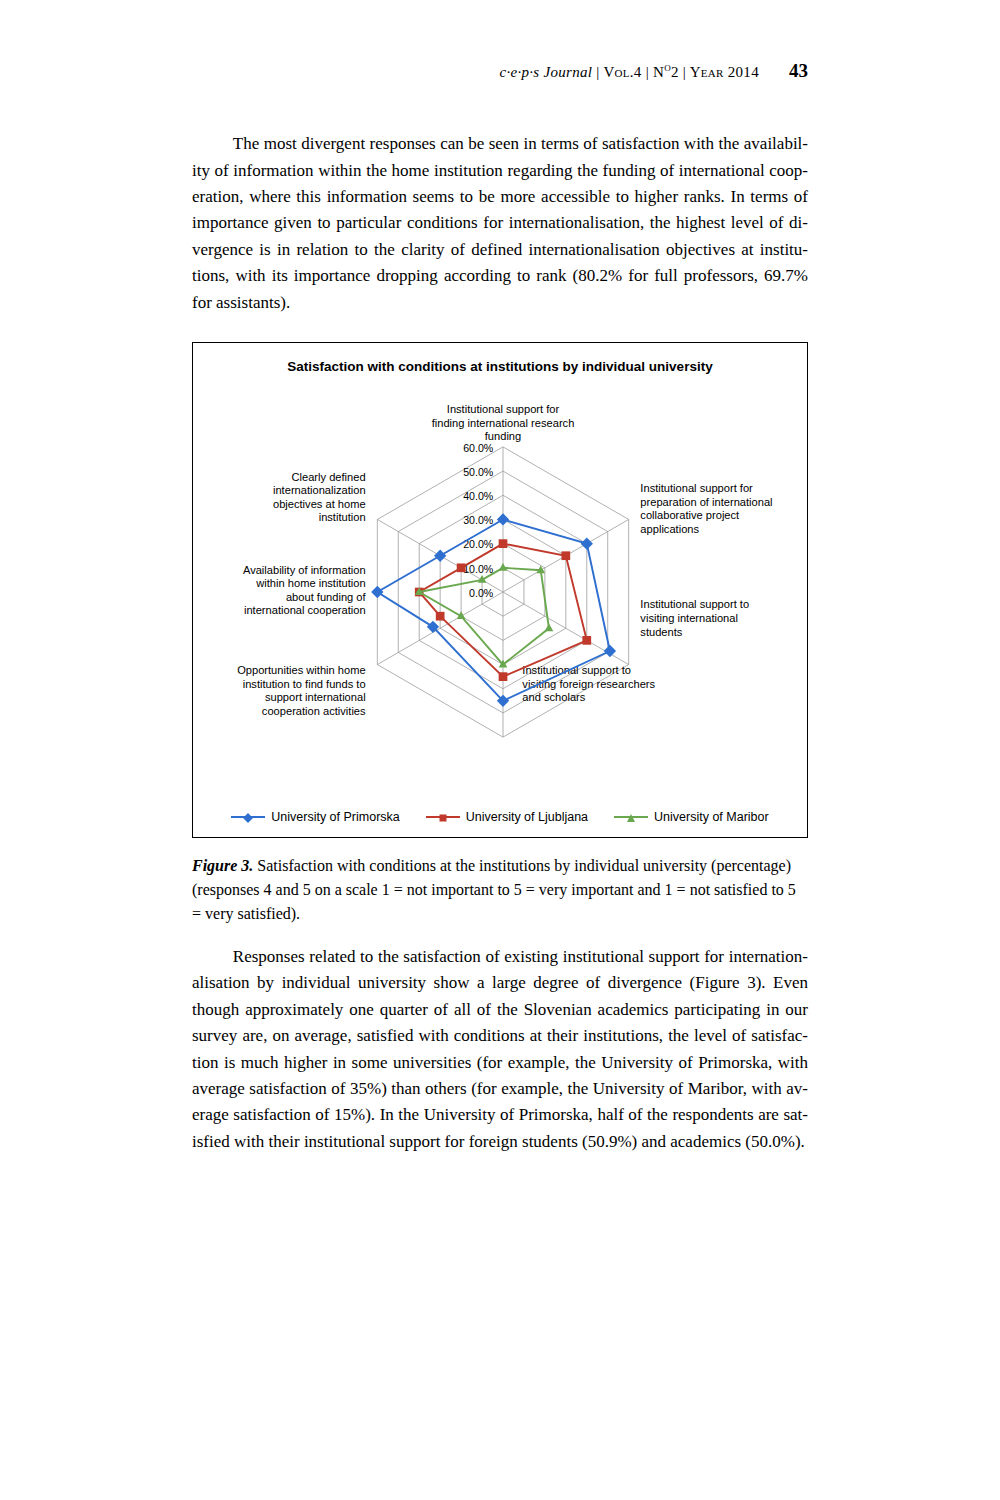c·e·p·s Journal | Vol.4 | No2 | Year 2014 43
The most divergent responses can be seen in terms of satisfaction with the availability of information within the home institution regarding the funding of international cooperation, where this information seems to be more accessible to higher ranks. In terms of importance given to particular conditions for internationalisation, the highest level of divergence is in relation to the clarity of defined internationalisation objectives at institutions, with its importance dropping according to rank (80.2% for full professors, 69.7% for assistants).
Satisfaction with conditions at institutions by individual university
60.0% 50.0% 40.0% 30.0% 20.0% 10.0% 0.0% Institutional support for finding international research funding Institutional support for preparation of international collaborative project applications Institutional support to visiting international students Institutional support to visiting foreign researchers and scholars Opportunities within home institution to find funds to support international cooperation activities Availability of information within home institution about funding of international cooperation Clearly defined internationalization objectives at home institution
University of Primorska
University of Ljubljana
University of Maribor
Figure 3. Satisfaction with conditions at the institutions by individual university (percentage) (responses 4 and 5 on a scale 1 = not important to 5 = very important and 1 = not satisfied to 5 = very satisfied).
Responses related to the satisfaction of existing institutional support for internationalisation by individual university show a large degree of divergence (Figure 3). Even though approximately one quarter of all of the Slovenian academics participating in our survey are, on average, satisfied with conditions at their institutions, the level of satisfaction is much higher in some universities (for example, the University of Primorska, with average satisfaction of 35%) than others (for example, the University of Maribor, with average satisfaction of 15%). In the University of Primorska, half of the respondents are satisfied with their institutional support for foreign students (50.9%) and academics (50.0%).